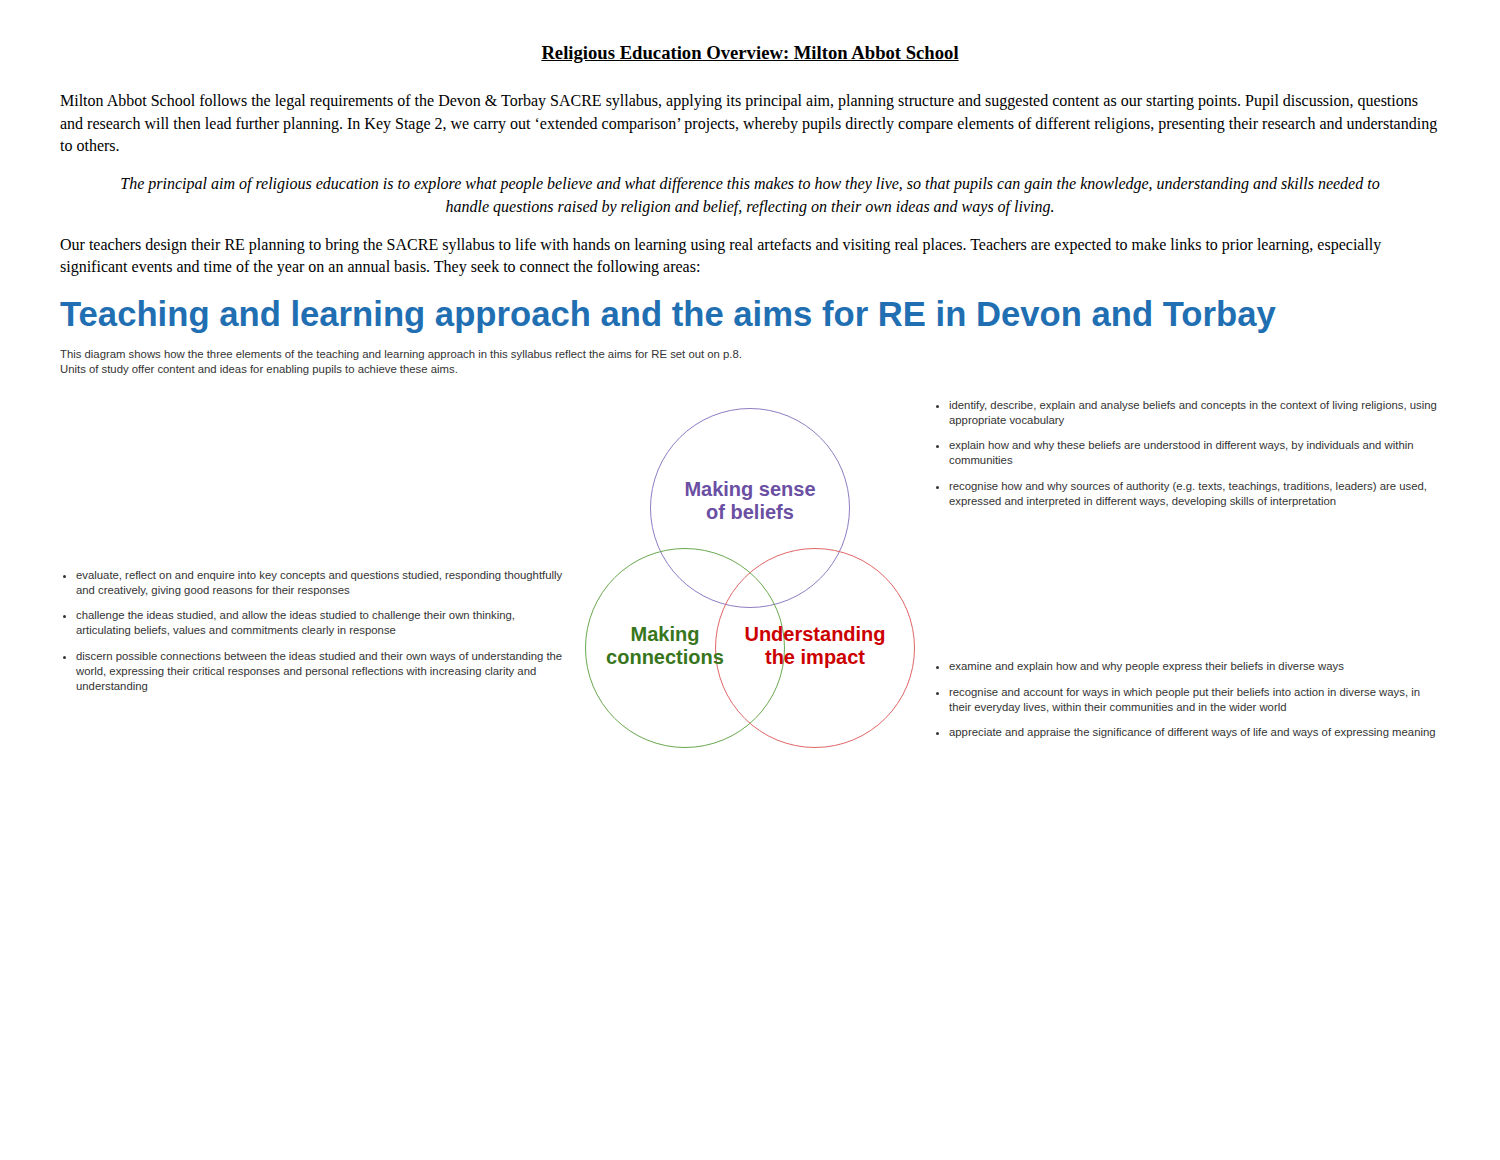Religious Education Overview: Milton Abbot School
Milton Abbot School follows the legal requirements of the Devon & Torbay SACRE syllabus, applying its principal aim, planning structure and suggested content as our starting points. Pupil discussion, questions and research will then lead further planning. In Key Stage 2, we carry out ‘extended comparison’ projects, whereby pupils directly compare elements of different religions, presenting their research and understanding to others.
The principal aim of religious education is to explore what people believe and what difference this makes to how they live, so that pupils can gain the knowledge, understanding and skills needed to handle questions raised by religion and belief, reflecting on their own ideas and ways of living.
Our teachers design their RE planning to bring the SACRE syllabus to life with hands on learning using real artefacts and visiting real places. Teachers are expected to make links to prior learning, especially significant events and time of the year on an annual basis. They seek to connect the following areas:
Teaching and learning approach and the aims for RE in Devon and Torbay
This diagram shows how the three elements of the teaching and learning approach in this syllabus reflect the aims for RE set out on p.8.
Units of study offer content and ideas for enabling pupils to achieve these aims.
evaluate, reflect on and enquire into key concepts and questions studied, responding thoughtfully and creatively, giving good reasons for their responses
challenge the ideas studied, and allow the ideas studied to challenge their own thinking, articulating beliefs, values and commitments clearly in response
discern possible connections between the ideas studied and their own ways of understanding the world, expressing their critical responses and personal reflections with increasing clarity and understanding
Making sense
of beliefs
Making
connections
Understanding
the impact
identify, describe, explain and analyse beliefs and concepts in the context of living religions, using appropriate vocabulary
explain how and why these beliefs are understood in different ways, by individuals and within communities
recognise how and why sources of authority (e.g. texts, teachings, traditions, leaders) are used, expressed and interpreted in different ways, developing skills of interpretation
examine and explain how and why people express their beliefs in diverse ways
recognise and account for ways in which people put their beliefs into action in diverse ways, in their everyday lives, within their communities and in the wider world
appreciate and appraise the significance of different ways of life and ways of expressing meaning